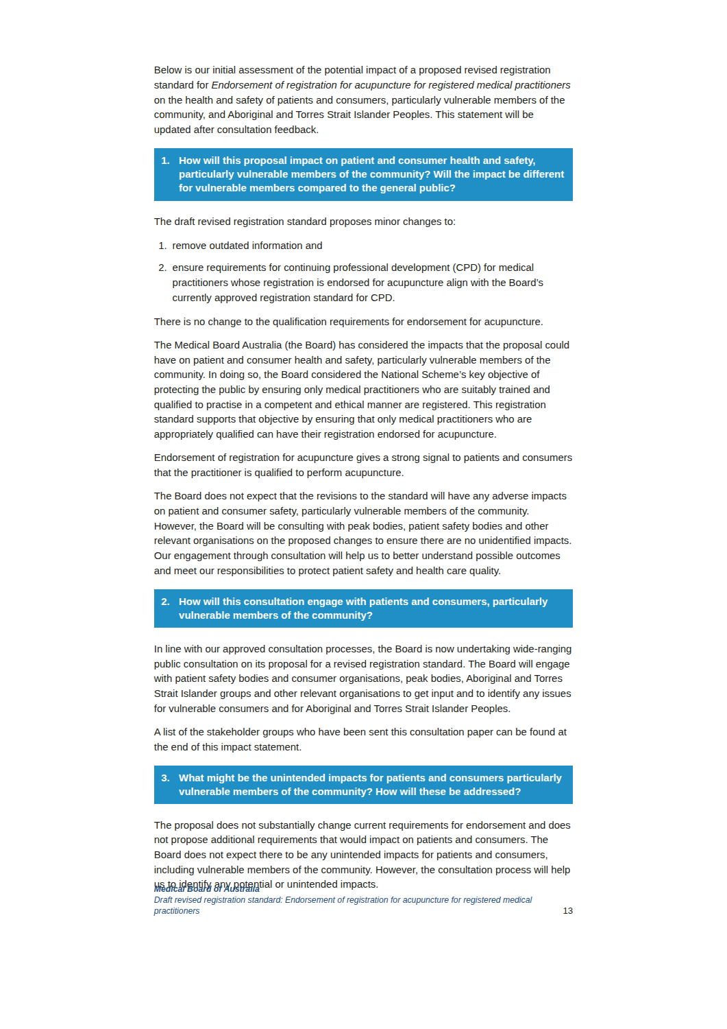Below is our initial assessment of the potential impact of a proposed revised registration standard for Endorsement of registration for acupuncture for registered medical practitioners on the health and safety of patients and consumers, particularly vulnerable members of the community, and Aboriginal and Torres Strait Islander Peoples. This statement will be updated after consultation feedback.
1. How will this proposal impact on patient and consumer health and safety, particularly vulnerable members of the community? Will the impact be different for vulnerable members compared to the general public?
The draft revised registration standard proposes minor changes to:
remove outdated information and
ensure requirements for continuing professional development (CPD) for medical practitioners whose registration is endorsed for acupuncture align with the Board’s currently approved registration standard for CPD.
There is no change to the qualification requirements for endorsement for acupuncture.
The Medical Board Australia (the Board) has considered the impacts that the proposal could have on patient and consumer health and safety, particularly vulnerable members of the community. In doing so, the Board considered the National Scheme’s key objective of protecting the public by ensuring only medical practitioners who are suitably trained and qualified to practise in a competent and ethical manner are registered. This registration standard supports that objective by ensuring that only medical practitioners who are appropriately qualified can have their registration endorsed for acupuncture.
Endorsement of registration for acupuncture gives a strong signal to patients and consumers that the practitioner is qualified to perform acupuncture.
The Board does not expect that the revisions to the standard will have any adverse impacts on patient and consumer safety, particularly vulnerable members of the community. However, the Board will be consulting with peak bodies, patient safety bodies and other relevant organisations on the proposed changes to ensure there are no unidentified impacts. Our engagement through consultation will help us to better understand possible outcomes and meet our responsibilities to protect patient safety and health care quality.
2. How will this consultation engage with patients and consumers, particularly vulnerable members of the community?
In line with our approved consultation processes, the Board is now undertaking wide-ranging public consultation on its proposal for a revised registration standard. The Board will engage with patient safety bodies and consumer organisations, peak bodies, Aboriginal and Torres Strait Islander groups and other relevant organisations to get input and to identify any issues for vulnerable consumers and for Aboriginal and Torres Strait Islander Peoples.
A list of the stakeholder groups who have been sent this consultation paper can be found at the end of this impact statement.
3. What might be the unintended impacts for patients and consumers particularly vulnerable members of the community? How will these be addressed?
The proposal does not substantially change current requirements for endorsement and does not propose additional requirements that would impact on patients and consumers. The Board does not expect there to be any unintended impacts for patients and consumers, including vulnerable members of the community. However, the consultation process will help us to identify any potential or unintended impacts.
Medical Board of Australia
Draft revised registration standard: Endorsement of registration for acupuncture for registered medical practitioners
13